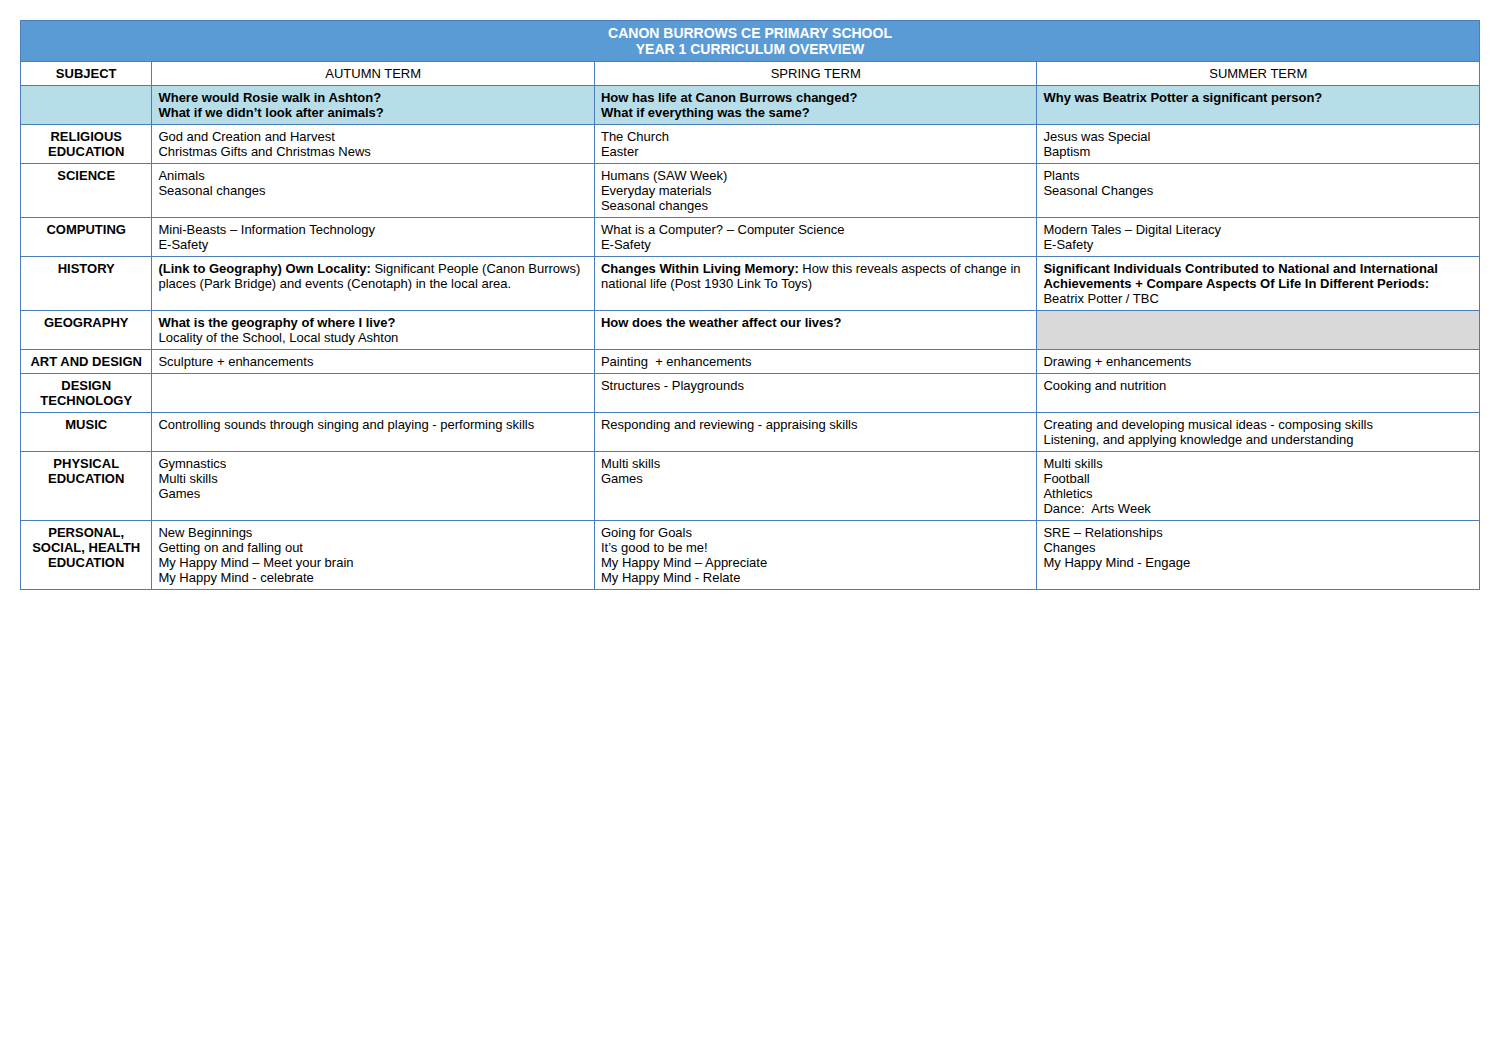| CANON BURROWS CE PRIMARY SCHOOL YEAR 1 CURRICULUM OVERVIEW |
| SUBJECT | AUTUMN TERM | SPRING TERM | SUMMER TERM |
| | Where would Rosie walk in Ashton? What if we didn’t look after animals? | How has life at Canon Burrows changed? What if everything was the same? | Why was Beatrix Potter a significant person? |
| RELIGIOUS EDUCATION | God and Creation and Harvest Christmas Gifts and Christmas News | The Church Easter | Jesus was Special Baptism |
| SCIENCE | Animals Seasonal changes | Humans (SAW Week) Everyday materials Seasonal changes | Plants Seasonal Changes |
| COMPUTING | Mini-Beasts – Information Technology E-Safety | What is a Computer? – Computer Science E-Safety | Modern Tales – Digital Literacy E-Safety |
| HISTORY | (Link to Geography) Own Locality: Significant People (Canon Burrows) places (Park Bridge) and events (Cenotaph) in the local area. | Changes Within Living Memory: How this reveals aspects of change in national life (Post 1930 Link To Toys) | Significant Individuals Contributed to National and International Achievements + Compare Aspects Of Life In Different Periods: Beatrix Potter / TBC |
| GEOGRAPHY | What is the geography of where I live? Locality of the School, Local study Ashton | How does the weather affect our lives? | |
| ART AND DESIGN | Sculpture + enhancements | Painting + enhancements | Drawing + enhancements |
| DESIGN TECHNOLOGY | | Structures - Playgrounds | Cooking and nutrition |
| MUSIC | Controlling sounds through singing and playing - performing skills | Responding and reviewing - appraising skills | Creating and developing musical ideas - composing skills Listening, and applying knowledge and understanding |
| PHYSICAL EDUCATION | Gymnastics Multi skills Games | Multi skills Games | Multi skills Football Athletics Dance: Arts Week |
| PERSONAL, SOCIAL, HEALTH EDUCATION | New Beginnings Getting on and falling out My Happy Mind – Meet your brain My Happy Mind - celebrate | Going for Goals It’s good to be me! My Happy Mind – Appreciate My Happy Mind - Relate | SRE – Relationships Changes My Happy Mind - Engage |